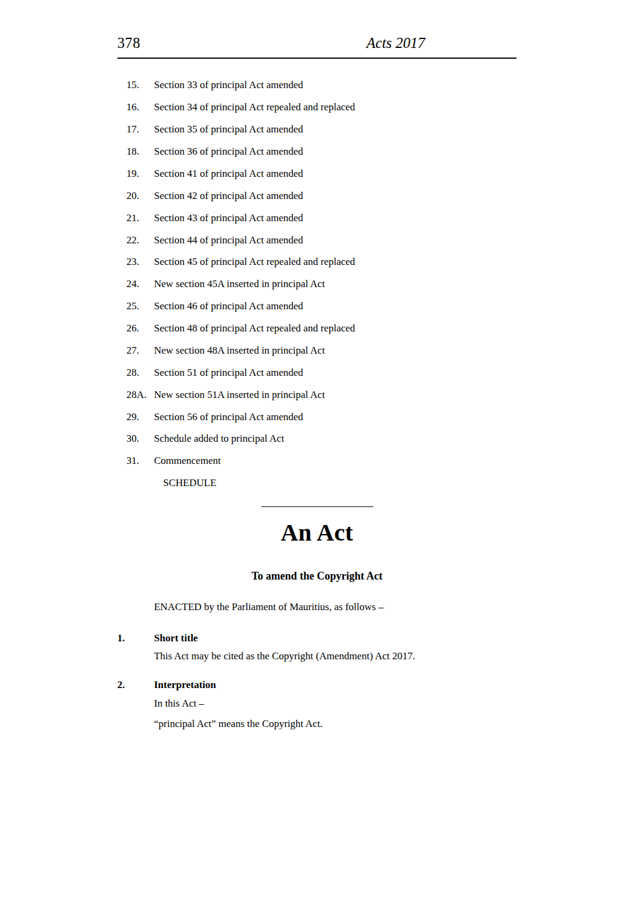378 Acts 2017
15. Section 33 of principal Act amended
16. Section 34 of principal Act repealed and replaced
17. Section 35 of principal Act amended
18. Section 36 of principal Act amended
19. Section 41 of principal Act amended
20. Section 42 of principal Act amended
21. Section 43 of principal Act amended
22. Section 44 of principal Act amended
23. Section 45 of principal Act repealed and replaced
24. New section 45A inserted in principal Act
25. Section 46 of principal Act amended
26. Section 48 of principal Act repealed and replaced
27. New section 48A inserted in principal Act
28. Section 51 of principal Act amended
28A. New section 51A inserted in principal Act
29. Section 56 of principal Act amended
30. Schedule added to principal Act
31. Commencement
SCHEDULE
An Act
To amend the Copyright Act
ENACTED by the Parliament of Mauritius, as follows –
1. Short title
This Act may be cited as the Copyright (Amendment) Act 2017.
2. Interpretation
In this Act –
“principal Act” means the Copyright Act.